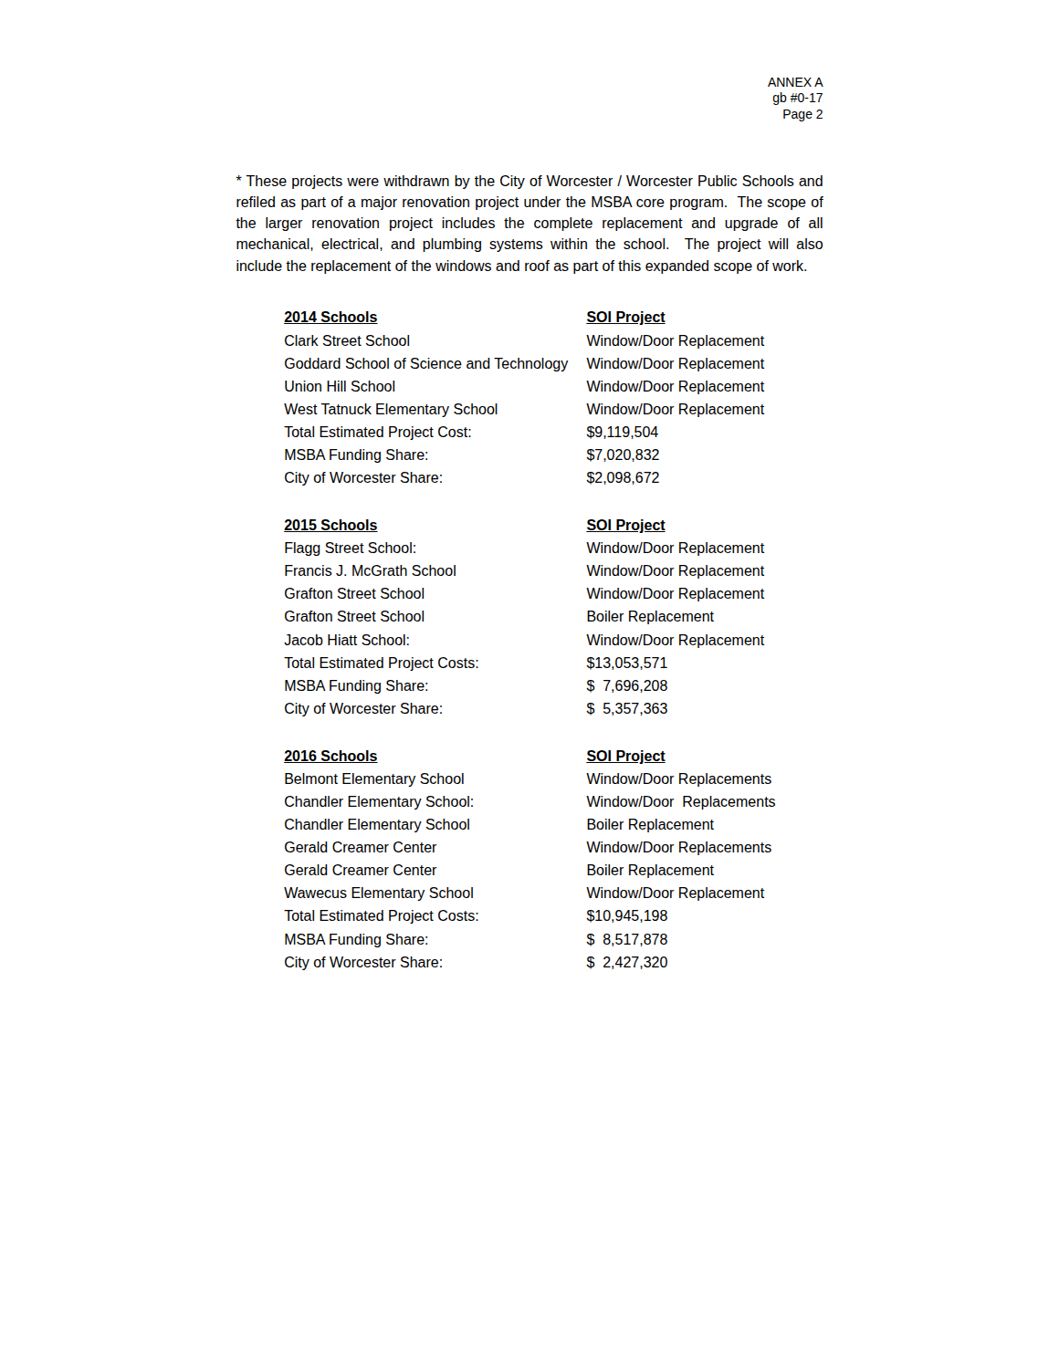ANNEX A
gb #0-17
Page 2
* These projects were withdrawn by the City of Worcester / Worcester Public Schools and refiled as part of a major renovation project under the MSBA core program. The scope of the larger renovation project includes the complete replacement and upgrade of all mechanical, electrical, and plumbing systems within the school. The project will also include the replacement of the windows and roof as part of this expanded scope of work.
| 2014 Schools | SOI Project |
| Clark Street School | Window/Door Replacement |
| Goddard School of Science and Technology | Window/Door Replacement |
| Union Hill School | Window/Door Replacement |
| West Tatnuck Elementary School | Window/Door Replacement |
| Total Estimated Project Cost: | $9,119,504 |
| MSBA Funding Share: | $7,020,832 |
| City of Worcester Share: | $2,098,672 |
| 2015 Schools | SOI Project |
| Flagg Street School: | Window/Door Replacement |
| Francis J. McGrath School | Window/Door Replacement |
| Grafton Street School | Window/Door Replacement |
| Grafton Street School | Boiler Replacement |
| Jacob Hiatt School: | Window/Door Replacement |
| Total Estimated Project Costs: | $13,053,571 |
| MSBA Funding Share: | $ 7,696,208 |
| City of Worcester Share: | $ 5,357,363 |
| 2016 Schools | SOI Project |
| Belmont Elementary School | Window/Door Replacements |
| Chandler Elementary School: | Window/Door Replacements |
| Chandler Elementary School | Boiler Replacement |
| Gerald Creamer Center | Window/Door Replacements |
| Gerald Creamer Center | Boiler Replacement |
| Wawecus Elementary School | Window/Door Replacement |
| Total Estimated Project Costs: | $10,945,198 |
| MSBA Funding Share: | $ 8,517,878 |
| City of Worcester Share: | $ 2,427,320 |